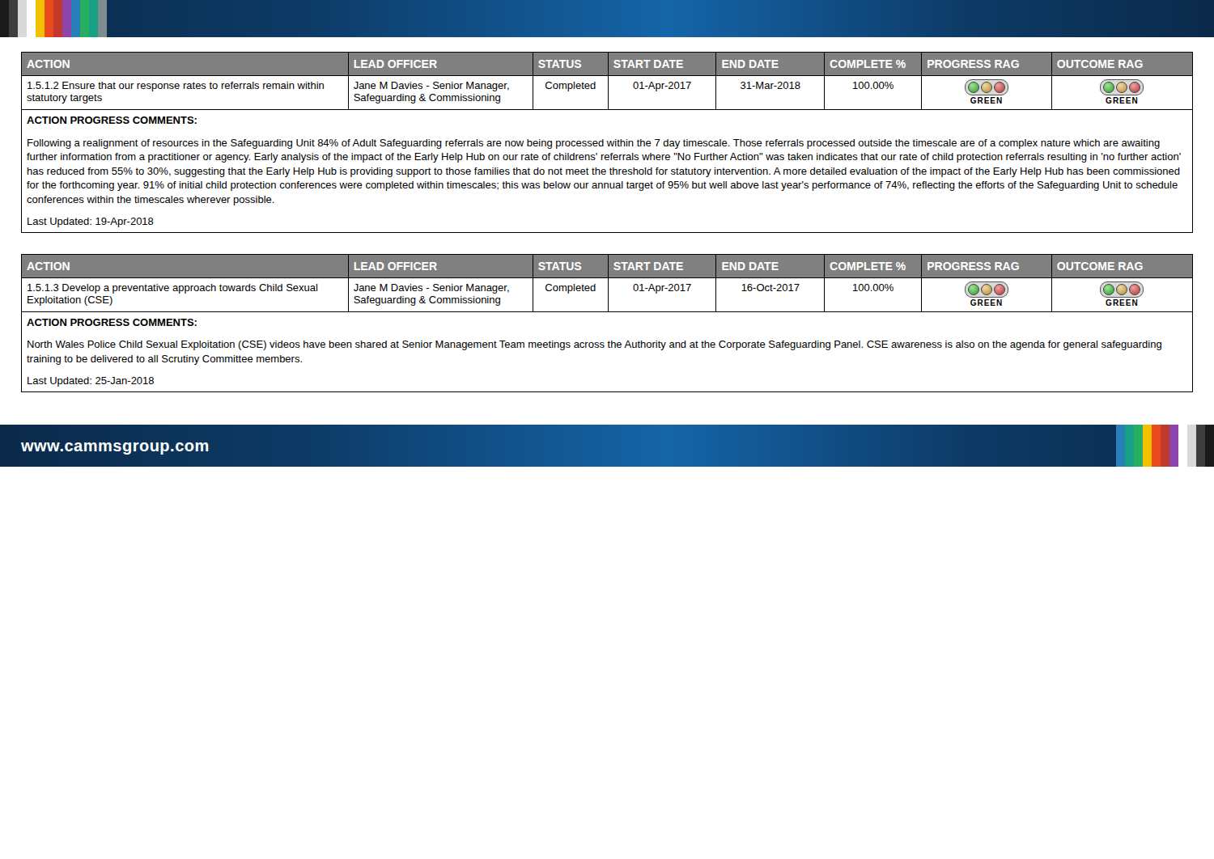| ACTION | LEAD OFFICER | STATUS | START DATE | END DATE | COMPLETE % | PROGRESS RAG | OUTCOME RAG |
| --- | --- | --- | --- | --- | --- | --- | --- |
| 1.5.1.2 Ensure that our response rates to referrals remain within statutory targets | Jane M Davies - Senior Manager, Safeguarding & Commissioning | Completed | 01-Apr-2017 | 31-Mar-2018 | 100.00% | GREEN | GREEN |
| ACTION PROGRESS COMMENTS: Following a realignment of resources in the Safeguarding Unit 84% of Adult Safeguarding referrals are now being processed within the 7 day timescale. Those referrals processed outside the timescale are of a complex nature which are awaiting further information from a practitioner or agency. Early analysis of the impact of the Early Help Hub on our rate of childrens' referrals where "No Further Action" was taken indicates that our rate of child protection referrals resulting in 'no further action' has reduced from 55% to 30%, suggesting that the Early Help Hub is providing support to those families that do not meet the threshold for statutory intervention. A more detailed evaluation of the impact of the Early Help Hub has been commissioned for the forthcoming year. 91% of initial child protection conferences were completed within timescales; this was below our annual target of 95% but well above last year's performance of 74%, reflecting the efforts of the Safeguarding Unit to schedule conferences within the timescales wherever possible. Last Updated: 19-Apr-2018 |
| ACTION | LEAD OFFICER | STATUS | START DATE | END DATE | COMPLETE % | PROGRESS RAG | OUTCOME RAG |
| --- | --- | --- | --- | --- | --- | --- | --- |
| 1.5.1.3 Develop a preventative approach towards Child Sexual Exploitation (CSE) | Jane M Davies - Senior Manager, Safeguarding & Commissioning | Completed | 01-Apr-2017 | 16-Oct-2017 | 100.00% | GREEN | GREEN |
| ACTION PROGRESS COMMENTS: North Wales Police Child Sexual Exploitation (CSE) videos have been shared at Senior Management Team meetings across the Authority and at the Corporate Safeguarding Panel. CSE awareness is also on the agenda for general safeguarding training to be delivered to all Scrutiny Committee members. Last Updated: 25-Jan-2018 |
www.cammsgroup.com